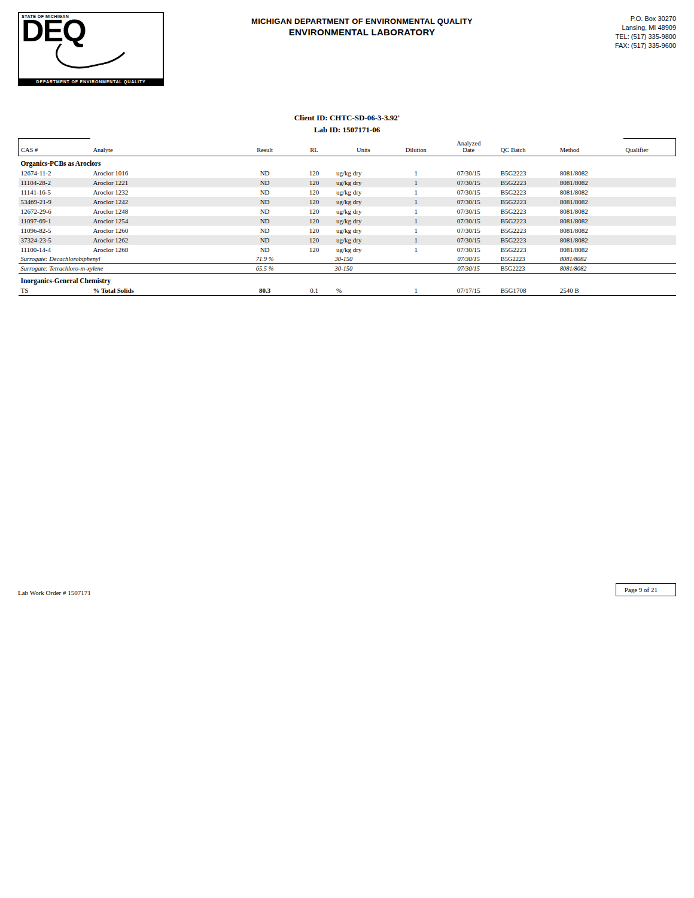STATE OF MICHIGAN
DEQ
DEPARTMENT OF ENVIRONMENTAL QUALITY
MICHIGAN DEPARTMENT OF ENVIRONMENTAL QUALITY
ENVIRONMENTAL LABORATORY
P.O. Box 30270
Lansing, MI 48909
TEL: (517) 335-9800
FAX: (517) 335-9600
Client ID: CHTC-SD-06-3-3.92'
Lab ID: 1507171-06
| CAS # | Analyte | Result | RL | Units | Dilution | Analyzed Date | QC Batch | Method | Qualifier |
| --- | --- | --- | --- | --- | --- | --- | --- | --- | --- |
| Organics-PCBs as Aroclors |
| 12674-11-2 | Aroclor 1016 | ND | 120 | ug/kg dry | 1 | 07/30/15 | B5G2223 | 8081/8082 | |
| 11104-28-2 | Aroclor 1221 | ND | 120 | ug/kg dry | 1 | 07/30/15 | B5G2223 | 8081/8082 | |
| 11141-16-5 | Aroclor 1232 | ND | 120 | ug/kg dry | 1 | 07/30/15 | B5G2223 | 8081/8082 | |
| 53469-21-9 | Aroclor 1242 | ND | 120 | ug/kg dry | 1 | 07/30/15 | B5G2223 | 8081/8082 | |
| 12672-29-6 | Aroclor 1248 | ND | 120 | ug/kg dry | 1 | 07/30/15 | B5G2223 | 8081/8082 | |
| 11097-69-1 | Aroclor 1254 | ND | 120 | ug/kg dry | 1 | 07/30/15 | B5G2223 | 8081/8082 | |
| 11096-82-5 | Aroclor 1260 | ND | 120 | ug/kg dry | 1 | 07/30/15 | B5G2223 | 8081/8082 | |
| 37324-23-5 | Aroclor 1262 | ND | 120 | ug/kg dry | 1 | 07/30/15 | B5G2223 | 8081/8082 | |
| 11100-14-4 | Aroclor 1268 | ND | 120 | ug/kg dry | 1 | 07/30/15 | B5G2223 | 8081/8082 | |
| Surrogate: Decachlorobiphenyl | 71.9 % | 30-150 | | 07/30/15 | B5G2223 | 8081/8082 | |
| Surrogate: Tetrachloro-m-xylene | 65.5 % | 30-150 | | 07/30/15 | B5G2223 | 8081/8082 | |
| Inorganics-General Chemistry |
| TS | % Total Solids | 80.3 | 0.1 | % | 1 | 07/17/15 | B5G1708 | 2540 B | |
Lab Work Order # 1507171
Page 9 of 21